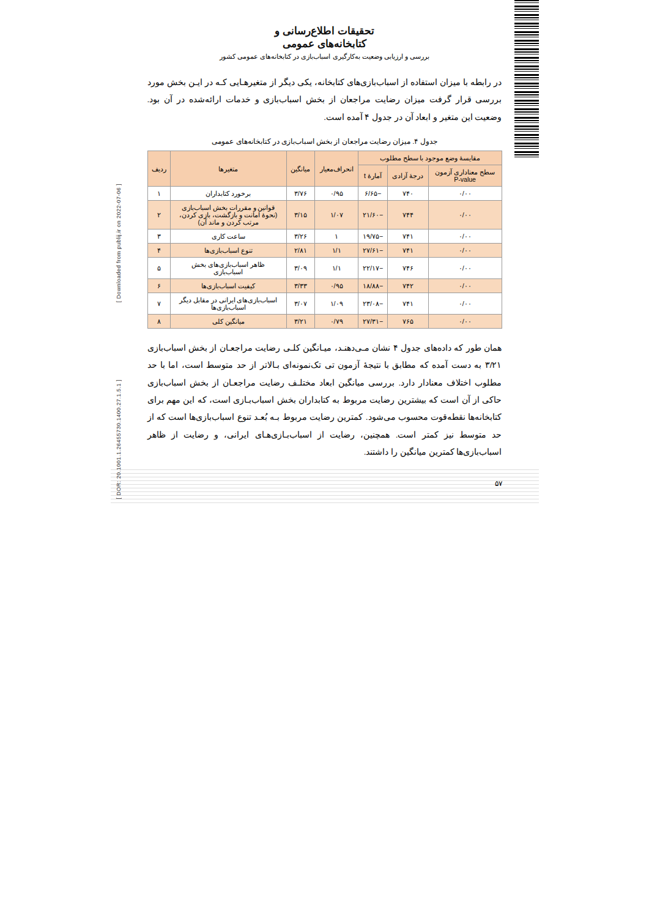[ Downloaded from publij.ir on 2022-07-06 ]
[ DOR: 20.1001.1.26455730.1400.27.1.5.1 ]
تحقیقات اطلاع‌رسانی و
کتابخانه‌های عمومی
بررسی و ارزیابی وضعیت به‌کارگیری اسباب‌بازی در کتابخانه‌های عمومی کشور
در رابطه با میزان استفاده از اسباب‌بازی‌های کتابخانه، یکی دیگر از متغیرهـایی کـه در ایـن بخش مورد بررسی قرار گرفت میزان رضایت مراجعان از بخش اسباب‌بازی و خدمات ارائه‌شده در آن بود. وضعیت این متغیر و ابعاد آن در جدول ۴ آمده است.
جدول ۴. میزان رضایت مراجعان از بخش اسباب‌بازی در کتابخانه‌های عمومی
| مقایسۀ وضع موجود با سطح مطلوب | انحراف‌معیار | میانگین | متغیرها | ردیف |
| --- | --- | --- | --- | --- |
| سطح معناداری آزمون P-value | درجۀ آزادی | آمارۀ t |
| ۰/۰۰ | ۷۴۰ | −۶/۶۵ | ۰/۹۵ | ۳/۷۶ | برخورد کتابداران | ۱ |
| ۰/۰۰ | ۷۴۴ | −۲۱/۶۰ | ۱/۰۷ | ۳/۱۵ | قوانین و مقررات بخش اسباب‌بازی (نحوۀ امانت و بازگشت، بازی کردن، مرتب کردن و ماند آن) | ۲ |
| ۰/۰۰ | ۷۴۱ | −۱۹/۷۵ | ۱ | ۳/۲۶ | ساعت کاری | ۳ |
| ۰/۰۰ | ۷۴۱ | −۲۷/۶۱ | ۱/۱ | ۲/۸۱ | تنوع اسباب‌بازی‌ها | ۴ |
| ۰/۰۰ | ۷۴۶ | −۲۲/۱۷ | ۱/۱ | ۳/۰۹ | ظاهر اسباب‌بازی‌های بخش اسباب‌بازی | ۵ |
| ۰/۰۰ | ۷۴۲ | −۱۸/۸۸ | ۰/۹۵ | ۳/۳۳ | کیفیت اسباب‌بازی‌ها | ۶ |
| ۰/۰۰ | ۷۴۱ | −۲۳/۰۸ | ۱/۰۹ | ۳/۰۷ | اسباب‌بازی‌های ایرانی در مقابل دیگر اسباب‌بازی‌ها | ۷ |
| ۰/۰۰ | ۷۶۵ | −۲۷/۳۱ | ۰/۷۹ | ۳/۲۱ | میانگین کلی | ۸ |
همان طور که داده‌های جدول ۴ نشان مـی‌دهنـد، میـانگین کلـی رضایت مراجعـان از بخش اسباب‌بازی ۳/۲۱ به دست آمده که مطابق با نتیجۀ آزمون تی تک‌نمونه‌ای بـالاتر از حد متوسط است، اما با حد مطلوب اختلاف معنادار دارد. بررسی میانگین ابعاد مختلـف رضایت مراجعـان از بخش اسباب‌بازی حاکی از آن است که بیشترین رضایت مربوط به کتابداران بخش اسباب‌بـازی است، که این مهم برای کتابخانه‌ها نقطه‌قوت محسوب می‌شود. کمترین رضایت مربوط بـه بُعـد تنوع اسباب‌بازی‌ها است که از حد متوسط نیز کمتر است. همچنین، رضایت از اسباب‌بـازی‌هـای ایرانی، و رضایت از ظاهر اسباب‌بازی‌ها کمترین میانگین را داشتند.
۵۷